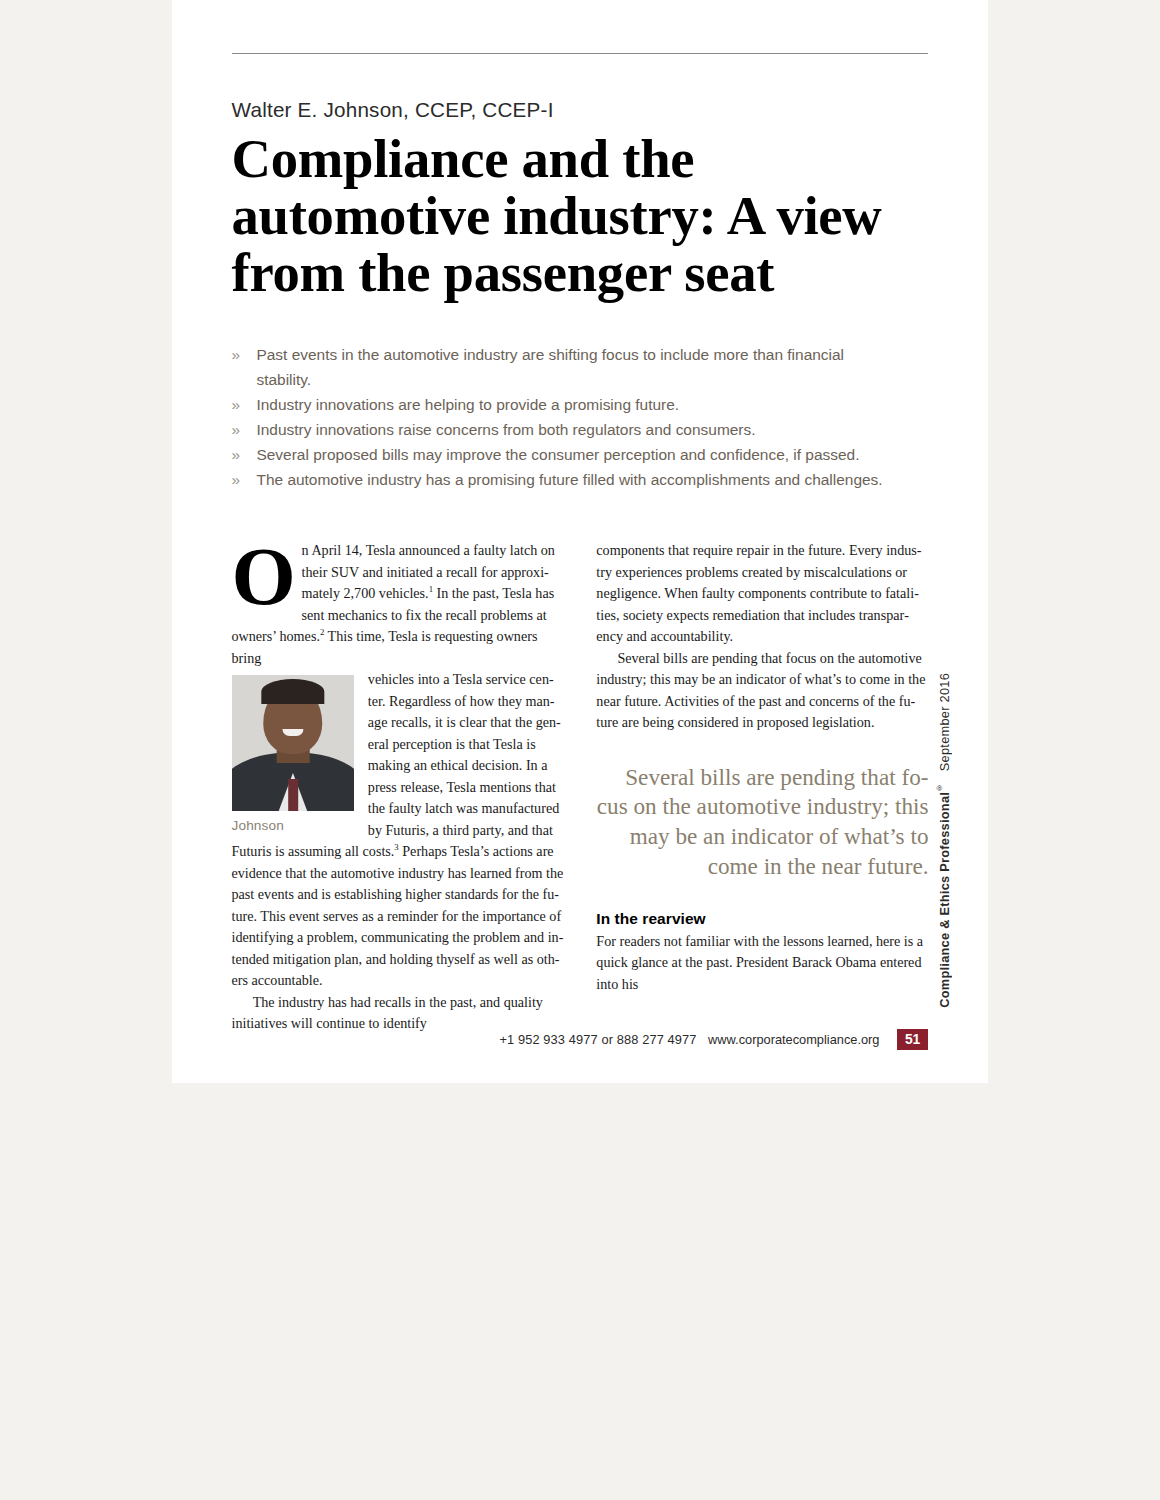Walter E. Johnson, CCEP, CCEP-I
Compliance and the automotive industry: A view from the passenger seat
Past events in the automotive industry are shifting focus to include more than financial stability.
Industry innovations are helping to provide a promising future.
Industry innovations raise concerns from both regulators and consumers.
Several proposed bills may improve the consumer perception and confidence, if passed.
The automotive industry has a promising future filled with accomplishments and challenges.
On April 14, Tesla announced a faulty latch on their SUV and initiated a recall for approximately 2,700 vehicles.1 In the past, Tesla has sent mechanics to fix the recall problems at owners’ homes.2 This time, Tesla is requesting owners bring
Johnson
vehicles into a Tesla service center. Regardless of how they manage recalls, it is clear that the general perception is that Tesla is making an ethical decision. In a press release, Tesla mentions that the faulty latch was manufactured by Futuris, a third party, and that Futuris is assuming all costs.3 Perhaps Tesla’s actions are evidence that the automotive industry has learned from the past events and is establishing higher standards for the future. This event serves as a reminder for the importance of identifying a problem, communicating the problem and intended mitigation plan, and holding thyself as well as others accountable.
The industry has had recalls in the past, and quality initiatives will continue to identify
components that require repair in the future. Every industry experiences problems created by miscalculations or negligence. When faulty components contribute to fatalities, society expects remediation that includes transparency and accountability.
Several bills are pending that focus on the automotive industry; this may be an indicator of what’s to come in the near future. Activities of the past and concerns of the future are being considered in proposed legislation.
Several bills are pending that focus on the automotive industry; this may be an indicator of what’s to come in the near future.
In the rearview
For readers not familiar with the lessons learned, here is a quick glance at the past. President Barack Obama entered into his
Compliance & Ethics Professional® September 2016
+1 952 933 4977 or 888 277 4977 www.corporatecompliance.org 51